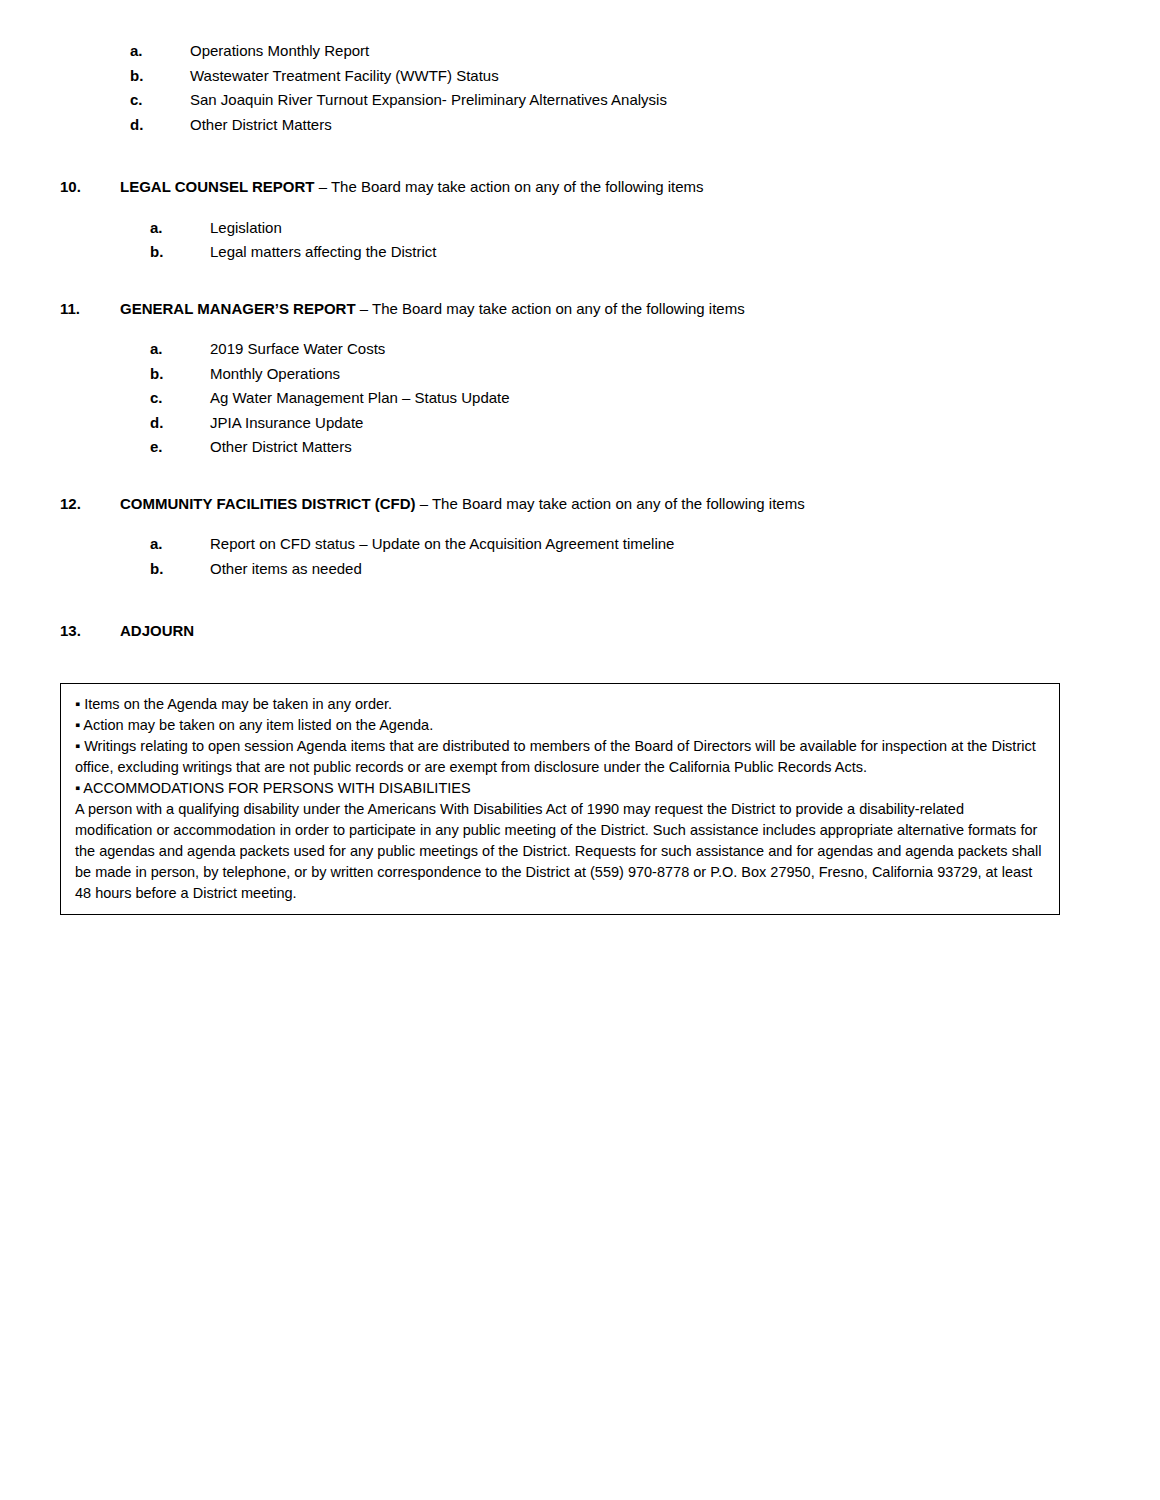a. Operations Monthly Report
b. Wastewater Treatment Facility (WWTF) Status
c. San Joaquin River Turnout Expansion- Preliminary Alternatives Analysis
d. Other District Matters
10. LEGAL COUNSEL REPORT – The Board may take action on any of the following items
a. Legislation
b. Legal matters affecting the District
11. GENERAL MANAGER’S REPORT – The Board may take action on any of the following items
a. 2019 Surface Water Costs
b. Monthly Operations
c. Ag Water Management Plan – Status Update
d. JPIA Insurance Update
e. Other District Matters
12. COMMUNITY FACILITIES DISTRICT (CFD) – The Board may take action on any of the following items
a. Report on CFD status – Update on the Acquisition Agreement timeline
b. Other items as needed
13. ADJOURN
▪ Items on the Agenda may be taken in any order.
▪ Action may be taken on any item listed on the Agenda.
▪ Writings relating to open session Agenda items that are distributed to members of the Board of Directors will be available for inspection at the District office, excluding writings that are not public records or are exempt from disclosure under the California Public Records Acts.
▪ ACCOMMODATIONS FOR PERSONS WITH DISABILITIES
A person with a qualifying disability under the Americans With Disabilities Act of 1990 may request the District to provide a disability-related modification or accommodation in order to participate in any public meeting of the District. Such assistance includes appropriate alternative formats for the agendas and agenda packets used for any public meetings of the District. Requests for such assistance and for agendas and agenda packets shall be made in person, by telephone, or by written correspondence to the District at (559) 970-8778 or P.O. Box 27950, Fresno, California 93729, at least 48 hours before a District meeting.